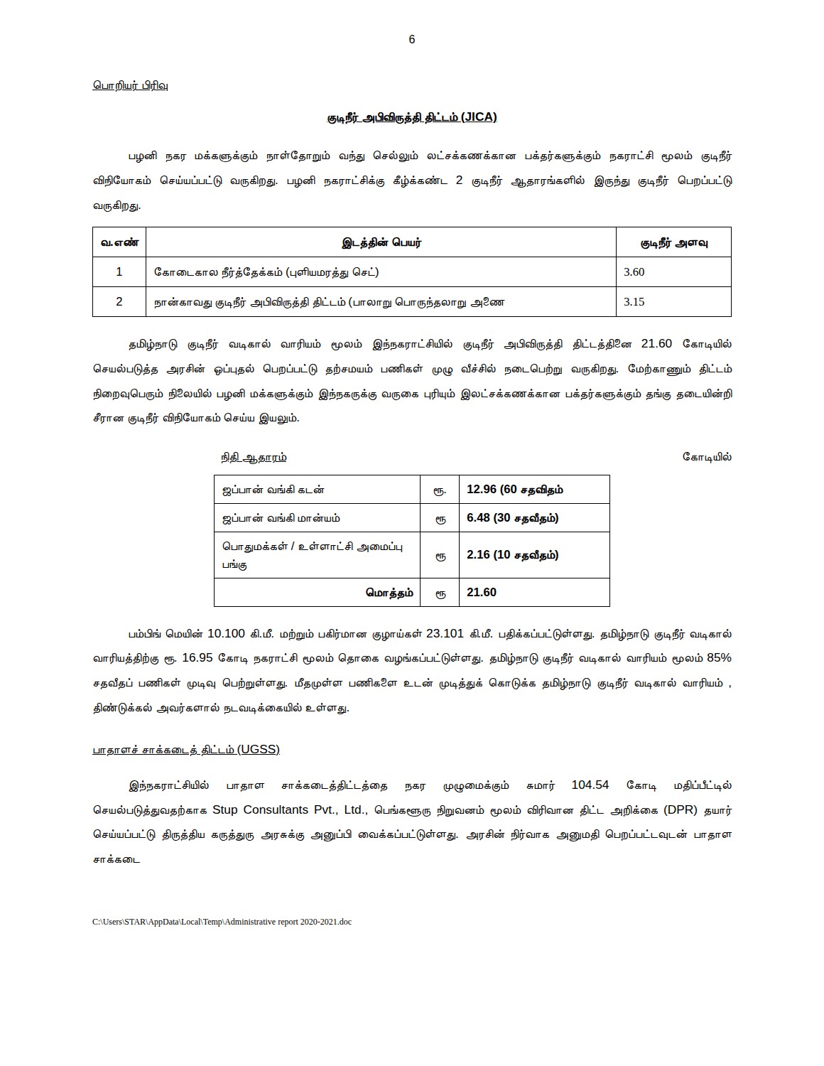6
பொறியர் பிரிவு
குடிநீர் அபிவிருத்தி திட்டம் (JICA)
பழனி நகர மக்களுக்கும் நாள்தோறும் வந்து செல்லும் லட்சக்கணக்கான பக்தர்களுக்கும் நகராட்சி மூலம் குடிநீர் விநியோகம் செய்யப்பட்டு வருகிறது. பழனி நகராட்சிக்கு கீழ்க்கண்ட 2 குடிநீர் ஆதாரங்களில் இருந்து குடிநீர் பெறப்பட்டு வருகிறது.
| வ.எண் | இடத்தின் பெயர் | குடிநீர் அளவு |
| --- | --- | --- |
| 1 | கோடைகால நீர்த்தேக்கம் (புளியமரத்து செட்) | 3.60 |
| 2 | நான்காவது குடிநீர் அபிவிருத்தி திட்டம் (பாலாறு பொருந்தலாறு அணை | 3.15 |
தமிழ்நாடு குடிநீர் வடிகால் வாரியம் மூலம் இந்நகராட்சியில் குடிநீர் அபிவிருத்தி திட்டத்தினை 21.60 கோடியில் செயல்படுத்த அரசின் ஒப்புதல் பெறப்பட்டு தற்சமயம் பணிகள் முழு வீச்சில் நடைபெற்று வருகிறது. மேற்காணும் திட்டம் நிறைவுபெரும் நிலையில் பழனி மக்களுக்கும் இந்நகருக்கு வருகை புரியும் இலட்சக்கணக்கான பக்தர்களுக்கும் தங்கு தடையின்றி சீரான குடிநீர் விநியோகம் செய்ய இயலும்.
நிதி ஆதாரம் கோடியில்
| ஜப்பான் வங்கி கடன் | ரூ. | 12.96 (60 சதவிதம் |
| ஜப்பான் வங்கி மான்யம் | ரூ | 6.48 (30 சதவீதம்) |
| பொதுமக்கள் / உள்ளாட்சி அமைப்பு பங்கு | ரூ | 2.16 (10 சதவீதம்) |
| மொத்தம் | ரூ | 21.60 |
பம்பிங் மெயின் 10.100 கி.மீ. மற்றும் பகிர்மான குழாய்கள் 23.101 கி.மீ. பதிக்கப்பட்டுள்ளது. தமிழ்நாடு குடிநீர் வடிகால் வாரியத்திற்கு ரூ. 16.95 கோடி நகராட்சி மூலம் தொகை வழங்கப்பட்டுள்ளது. தமிழ்நாடு குடிநீர் வடிகால் வாரியம் மூலம் 85% சதவீதப் பணிகள் முடிவு பெற்றுள்ளது. மீதமுள்ள பணிகளை உடன் முடித்துக் கொடுக்க தமிழ்நாடு குடிநீர் வடிகால் வாரியம் , திண்டுக்கல் அவர்களால் நடவடிக்கையில் உள்ளது.
பாதாளச் சாக்கடைத் திட்டம் (UGSS)
இந்நகராட்சியில் பாதாள சாக்கடைத்திட்டத்தை நகர முழுமைக்கும் சுமார் 104.54 கோடி மதிப்பீட்டில் செயல்படுத்துவதற்காக Stup Consultants Pvt., Ltd., பெங்களூரு நிறுவனம் மூலம் விரிவான திட்ட அறிக்கை (DPR) தயார் செய்யப்பட்டு திருத்திய கருத்துரு அரசுக்கு அனுப்பி வைக்கப்பட்டுள்ளது. அரசின் நிர்வாக அனுமதி பெறப்பட்டவுடன் பாதாள சாக்கடை
C:\Users\STAR\AppData\Local\Temp\Administrative report 2020-2021.doc